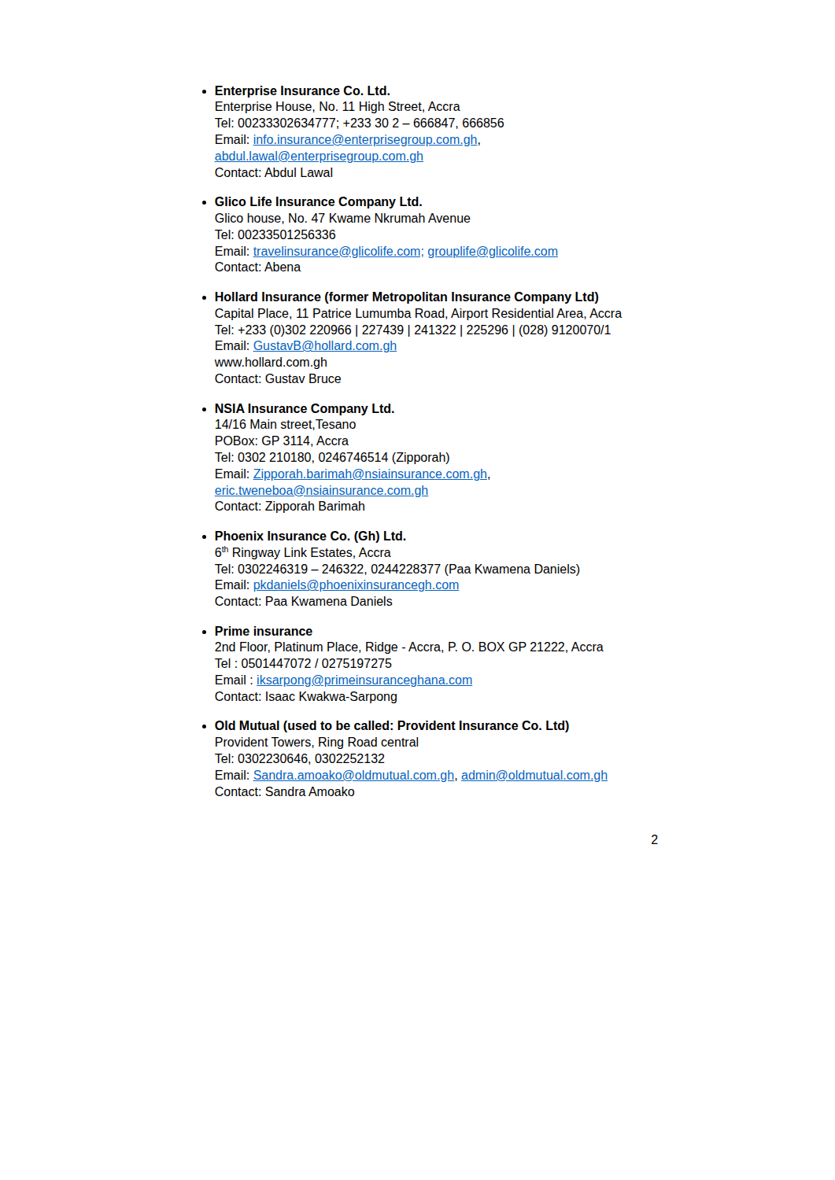Enterprise Insurance Co. Ltd. Enterprise House, No. 11 High Street, Accra Tel: 00233302634777; +233 30 2 – 666847, 666856 Email: info.insurance@enterprisegroup.com.gh, abdul.lawal@enterprisegroup.com.gh Contact: Abdul Lawal
Glico Life Insurance Company Ltd. Glico house, No. 47 Kwame Nkrumah Avenue Tel: 00233501256336 Email: travelinsurance@glicolife.com; grouplife@glicolife.com Contact: Abena
Hollard Insurance (former Metropolitan Insurance Company Ltd) Capital Place, 11 Patrice Lumumba Road, Airport Residential Area, Accra Tel: +233 (0)302 220966 | 227439 | 241322 | 225296 | (028) 9120070/1 Email: GustavB@hollard.com.gh www.hollard.com.gh Contact: Gustav Bruce
NSIA Insurance Company Ltd. 14/16 Main street,Tesano POBox: GP 3114, Accra Tel: 0302 210180, 0246746514 (Zipporah) Email: Zipporah.barimah@nsiainsurance.com.gh, eric.tweneboa@nsiainsurance.com.gh Contact: Zipporah Barimah
Phoenix Insurance Co. (Gh) Ltd. 6th Ringway Link Estates, Accra Tel: 0302246319 – 246322, 0244228377 (Paa Kwamena Daniels) Email: pkdaniels@phoenixinsurancegh.com Contact: Paa Kwamena Daniels
Prime insurance 2nd Floor, Platinum Place, Ridge - Accra, P. O. BOX GP 21222, Accra Tel : 0501447072 / 0275197275 Email : iksarpong@primeinsuranceghana.com Contact: Isaac Kwakwa-Sarpong
Old Mutual (used to be called: Provident Insurance Co. Ltd) Provident Towers, Ring Road central Tel: 0302230646, 0302252132 Email: Sandra.amoako@oldmutual.com.gh, admin@oldmutual.com.gh Contact: Sandra Amoako
2